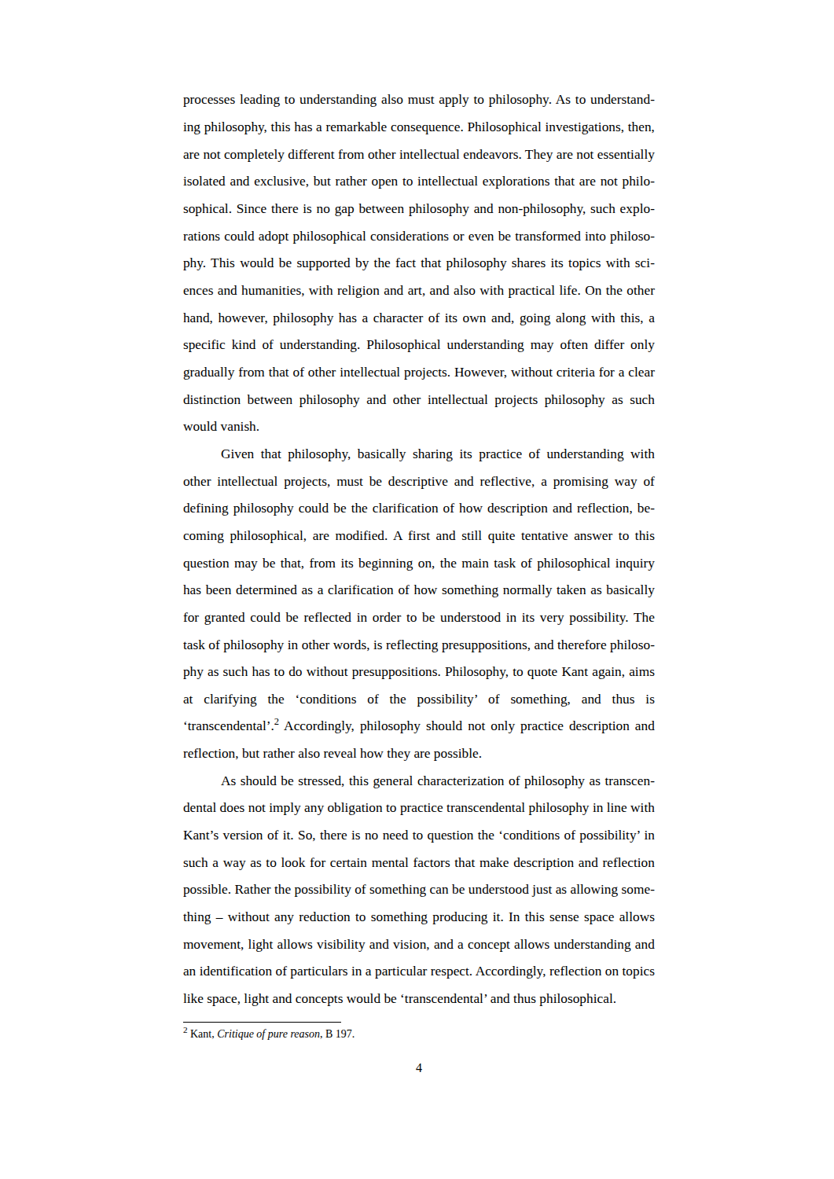processes leading to understanding also must apply to philosophy. As to understanding philosophy, this has a remarkable consequence. Philosophical investigations, then, are not completely different from other intellectual endeavors. They are not essentially isolated and exclusive, but rather open to intellectual explorations that are not philosophical. Since there is no gap between philosophy and non-philosophy, such explorations could adopt philosophical considerations or even be transformed into philosophy. This would be supported by the fact that philosophy shares its topics with sciences and humanities, with religion and art, and also with practical life. On the other hand, however, philosophy has a character of its own and, going along with this, a specific kind of understanding. Philosophical understanding may often differ only gradually from that of other intellectual projects. However, without criteria for a clear distinction between philosophy and other intellectual projects philosophy as such would vanish.
Given that philosophy, basically sharing its practice of understanding with other intellectual projects, must be descriptive and reflective, a promising way of defining philosophy could be the clarification of how description and reflection, becoming philosophical, are modified. A first and still quite tentative answer to this question may be that, from its beginning on, the main task of philosophical inquiry has been determined as a clarification of how something normally taken as basically for granted could be reflected in order to be understood in its very possibility. The task of philosophy in other words, is reflecting presuppositions, and therefore philosophy as such has to do without presuppositions. Philosophy, to quote Kant again, aims at clarifying the ‘conditions of the possibility’ of something, and thus is ‘transcendental’.2 Accordingly, philosophy should not only practice description and reflection, but rather also reveal how they are possible.
As should be stressed, this general characterization of philosophy as transcendental does not imply any obligation to practice transcendental philosophy in line with Kant’s version of it. So, there is no need to question the ‘conditions of possibility’ in such a way as to look for certain mental factors that make description and reflection possible. Rather the possibility of something can be understood just as allowing something – without any reduction to something producing it. In this sense space allows movement, light allows visibility and vision, and a concept allows understanding and an identification of particulars in a particular respect. Accordingly, reflection on topics like space, light and concepts would be ‘transcendental’ and thus philosophical.
2 Kant, Critique of pure reason, B 197.
4